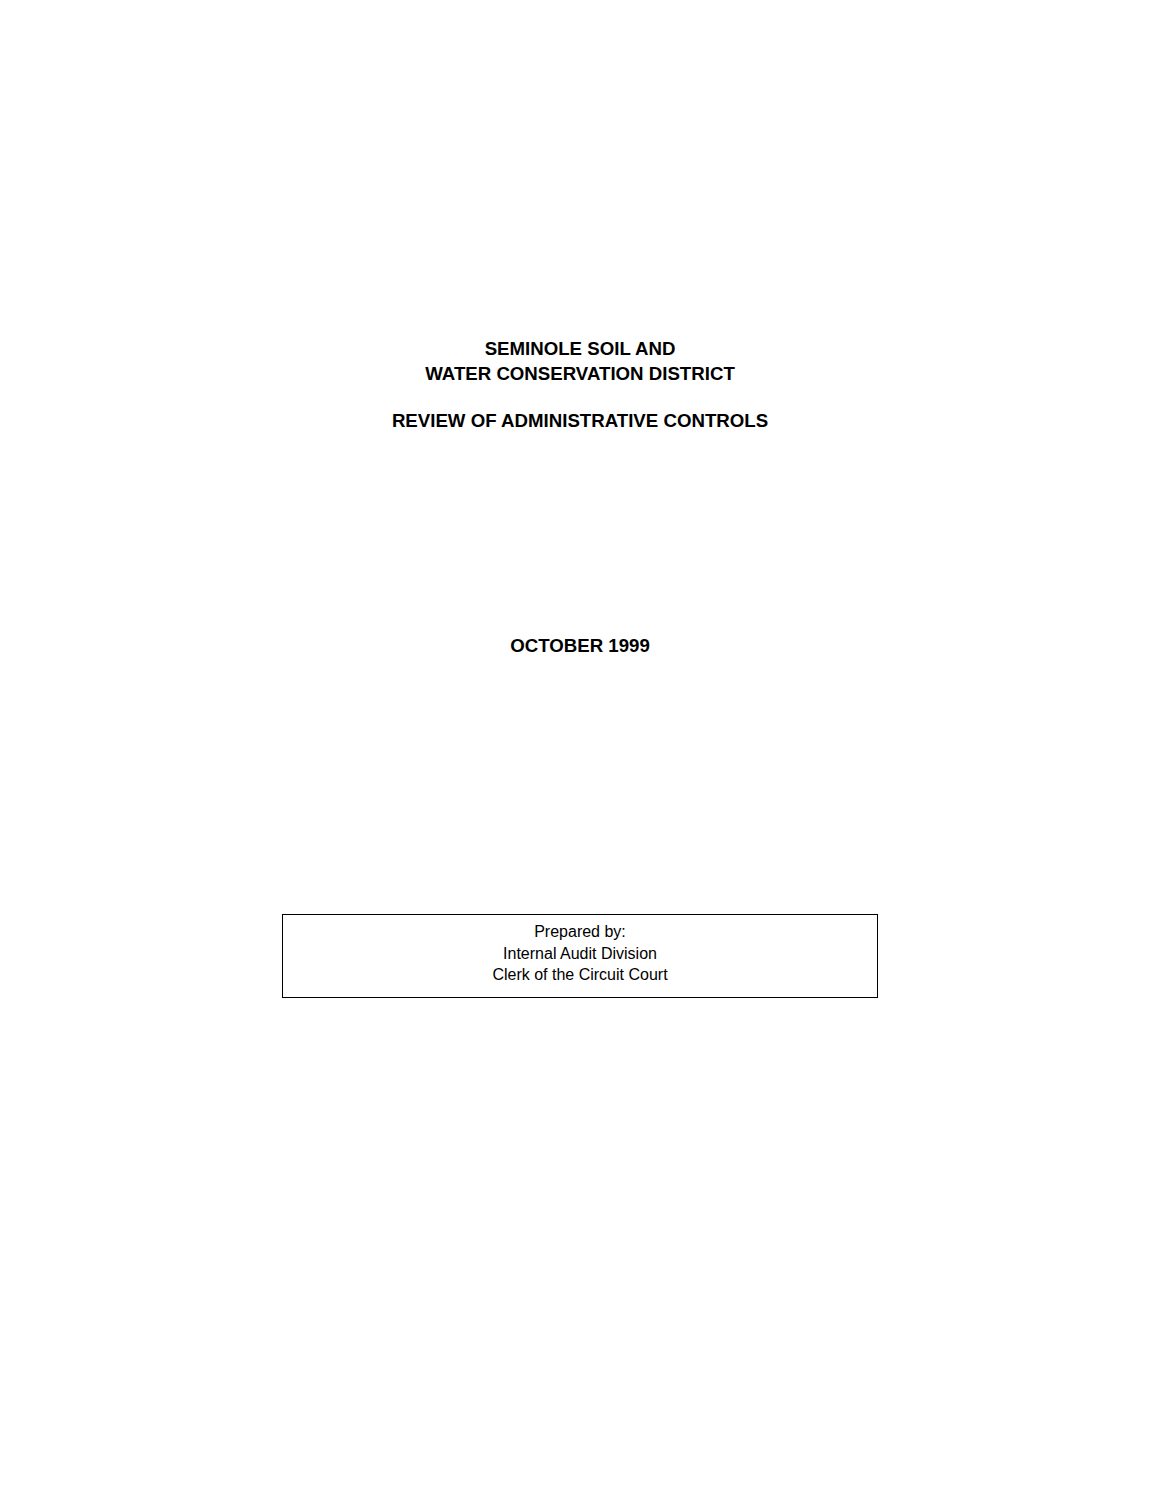SEMINOLE SOIL AND
WATER CONSERVATION DISTRICT
REVIEW OF ADMINISTRATIVE CONTROLS
OCTOBER 1999
Prepared by:
Internal Audit Division
Clerk of the Circuit Court